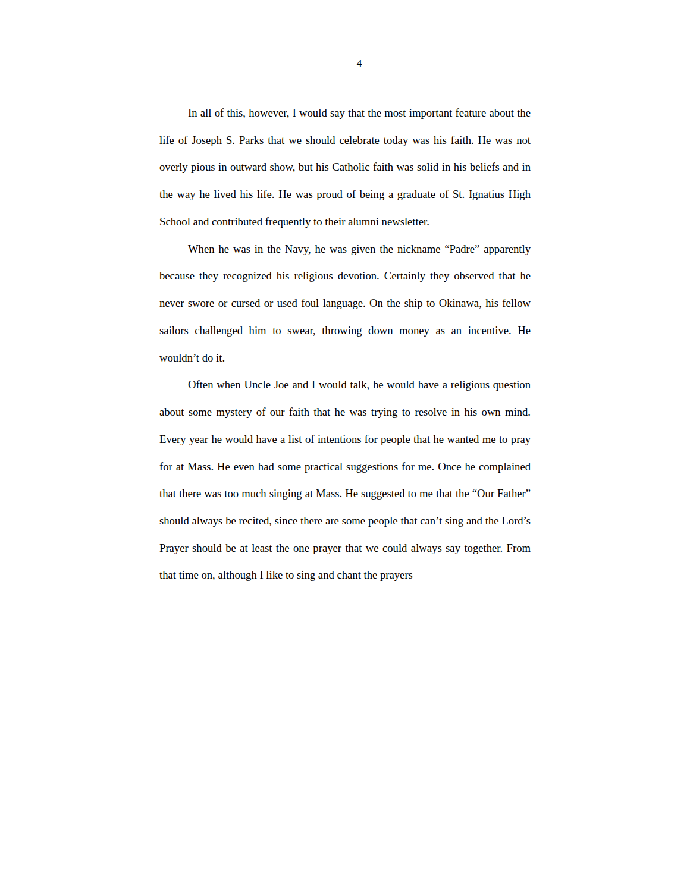4
In all of this, however, I would say that the most important feature about the life of Joseph S. Parks that we should celebrate today was his faith. He was not overly pious in outward show, but his Catholic faith was solid in his beliefs and in the way he lived his life. He was proud of being a graduate of St. Ignatius High School and contributed frequently to their alumni newsletter.
When he was in the Navy, he was given the nickname “Padre” apparently because they recognized his religious devotion. Certainly they observed that he never swore or cursed or used foul language. On the ship to Okinawa, his fellow sailors challenged him to swear, throwing down money as an incentive. He wouldn’t do it.
Often when Uncle Joe and I would talk, he would have a religious question about some mystery of our faith that he was trying to resolve in his own mind. Every year he would have a list of intentions for people that he wanted me to pray for at Mass. He even had some practical suggestions for me. Once he complained that there was too much singing at Mass. He suggested to me that the “Our Father” should always be recited, since there are some people that can’t sing and the Lord’s Prayer should be at least the one prayer that we could always say together. From that time on, although I like to sing and chant the prayers